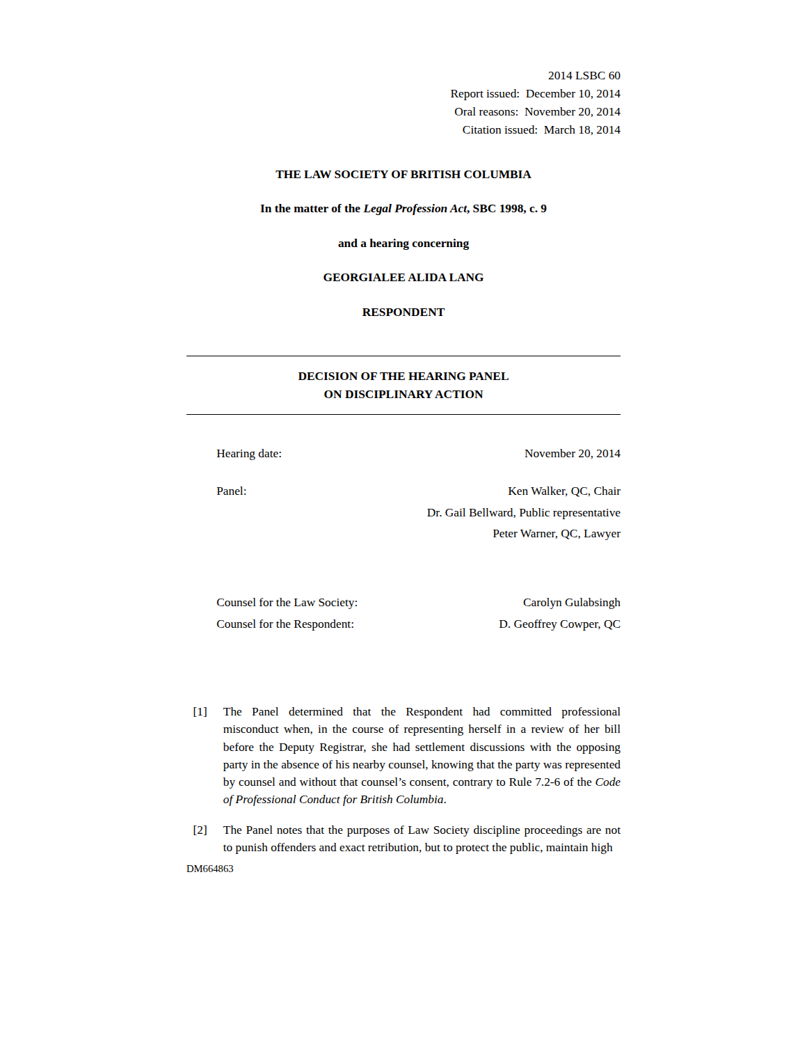2014 LSBC 60
Report issued: December 10, 2014
Oral reasons: November 20, 2014
Citation issued: March 18, 2014
THE LAW SOCIETY OF BRITISH COLUMBIA
In the matter of the Legal Profession Act, SBC 1998, c. 9
and a hearing concerning
GEORGIALEE ALIDA LANG
RESPONDENT
DECISION OF THE HEARING PANEL
ON DISCIPLINARY ACTION
| Hearing date: | November 20, 2014 |
| Panel: | Ken Walker, QC, Chair |
| | Dr. Gail Bellward, Public representative |
| | Peter Warner, QC, Lawyer |
| Counsel for the Law Society: | Carolyn Gulabsingh |
| Counsel for the Respondent: | D. Geoffrey Cowper, QC |
[1]
The Panel determined that the Respondent had committed professional misconduct when, in the course of representing herself in a review of her bill before the Deputy Registrar, she had settlement discussions with the opposing party in the absence of his nearby counsel, knowing that the party was represented by counsel and without that counsel’s consent, contrary to Rule 7.2-6 of the Code of Professional Conduct for British Columbia.
[2]
The Panel notes that the purposes of Law Society discipline proceedings are not to punish offenders and exact retribution, but to protect the public, maintain high
DM664863